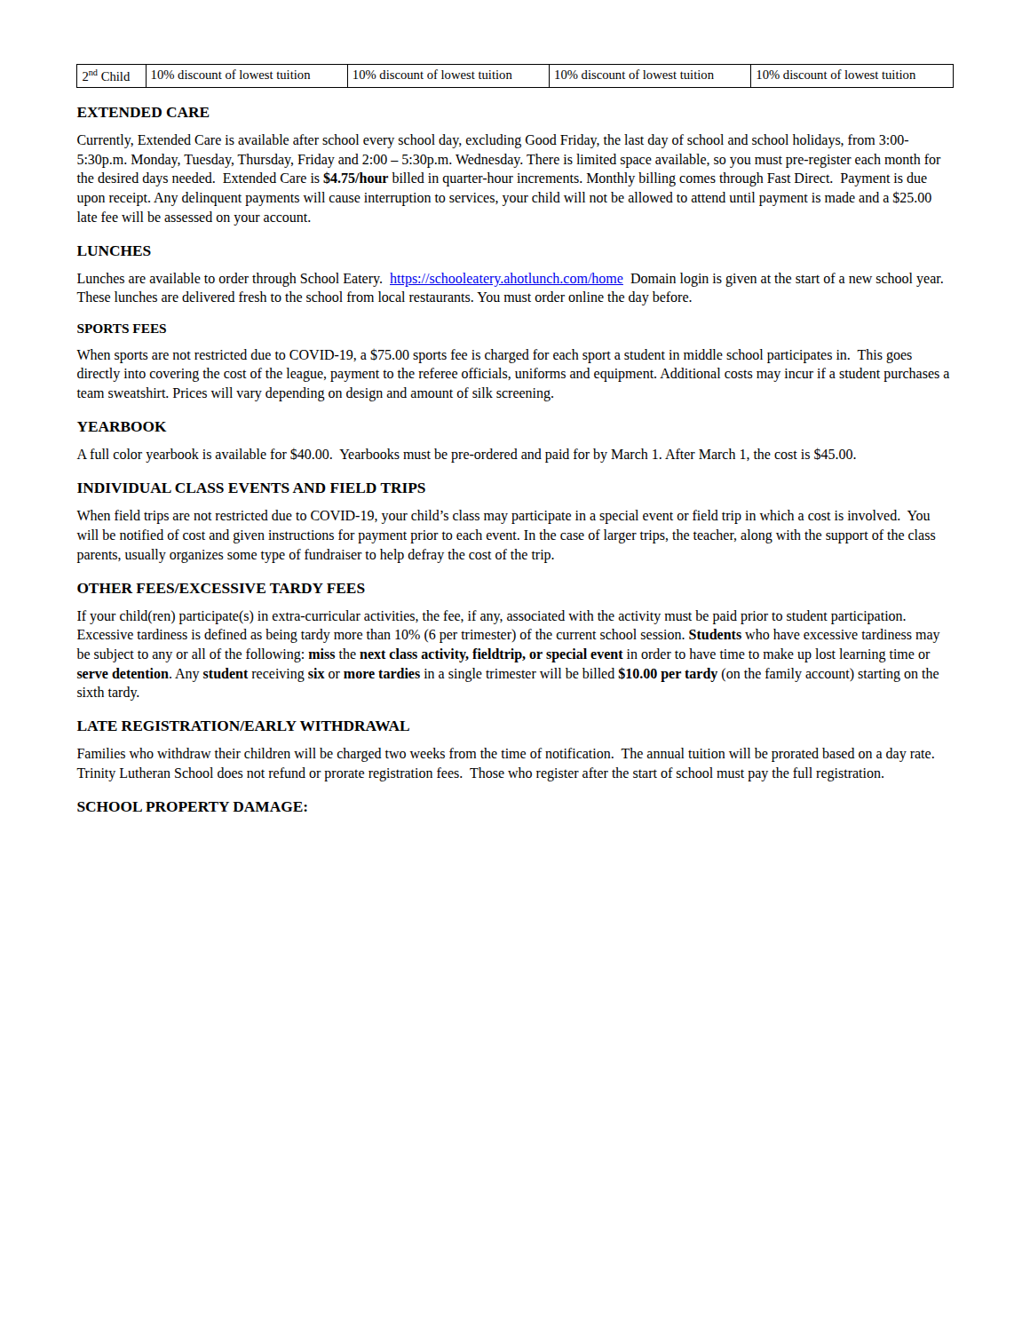| 2 nd Child | 10% discount of lowest tuition | 10% discount of lowest tuition | 10% discount of lowest tuition | 10% discount of lowest tuition |
EXTENDED CARE
Currently, Extended Care is available after school every school day, excluding Good Friday, the last day of school and school holidays, from 3:00-5:30p.m. Monday, Tuesday, Thursday, Friday and 2:00 – 5:30p.m. Wednesday. There is limited space available, so you must pre-register each month for the desired days needed. Extended Care is $4.75/hour billed in quarter-hour increments. Monthly billing comes through Fast Direct. Payment is due upon receipt. Any delinquent payments will cause interruption to services, your child will not be allowed to attend until payment is made and a $25.00 late fee will be assessed on your account.
LUNCHES
Lunches are available to order through School Eatery. https://schooleatery.ahotlunch.com/home Domain login is given at the start of a new school year. These lunches are delivered fresh to the school from local restaurants. You must order online the day before.
SPORTS FEES
When sports are not restricted due to COVID-19, a $75.00 sports fee is charged for each sport a student in middle school participates in. This goes directly into covering the cost of the league, payment to the referee officials, uniforms and equipment. Additional costs may incur if a student purchases a team sweatshirt. Prices will vary depending on design and amount of silk screening.
YEARBOOK
A full color yearbook is available for $40.00. Yearbooks must be pre-ordered and paid for by March 1. After March 1, the cost is $45.00.
INDIVIDUAL CLASS EVENTS AND FIELD TRIPS
When field trips are not restricted due to COVID-19, your child’s class may participate in a special event or field trip in which a cost is involved. You will be notified of cost and given instructions for payment prior to each event. In the case of larger trips, the teacher, along with the support of the class parents, usually organizes some type of fundraiser to help defray the cost of the trip.
OTHER FEES/EXCESSIVE TARDY FEES
If your child(ren) participate(s) in extra-curricular activities, the fee, if any, associated with the activity must be paid prior to student participation. Excessive tardiness is defined as being tardy more than 10% (6 per trimester) of the current school session. Students who have excessive tardiness may be subject to any or all of the following: miss the next class activity, fieldtrip, or special event in order to have time to make up lost learning time or serve detention. Any student receiving six or more tardies in a single trimester will be billed $10.00 per tardy (on the family account) starting on the sixth tardy.
LATE REGISTRATION/EARLY WITHDRAWAL
Families who withdraw their children will be charged two weeks from the time of notification. The annual tuition will be prorated based on a day rate. Trinity Lutheran School does not refund or prorate registration fees. Those who register after the start of school must pay the full registration.
SCHOOL PROPERTY DAMAGE: